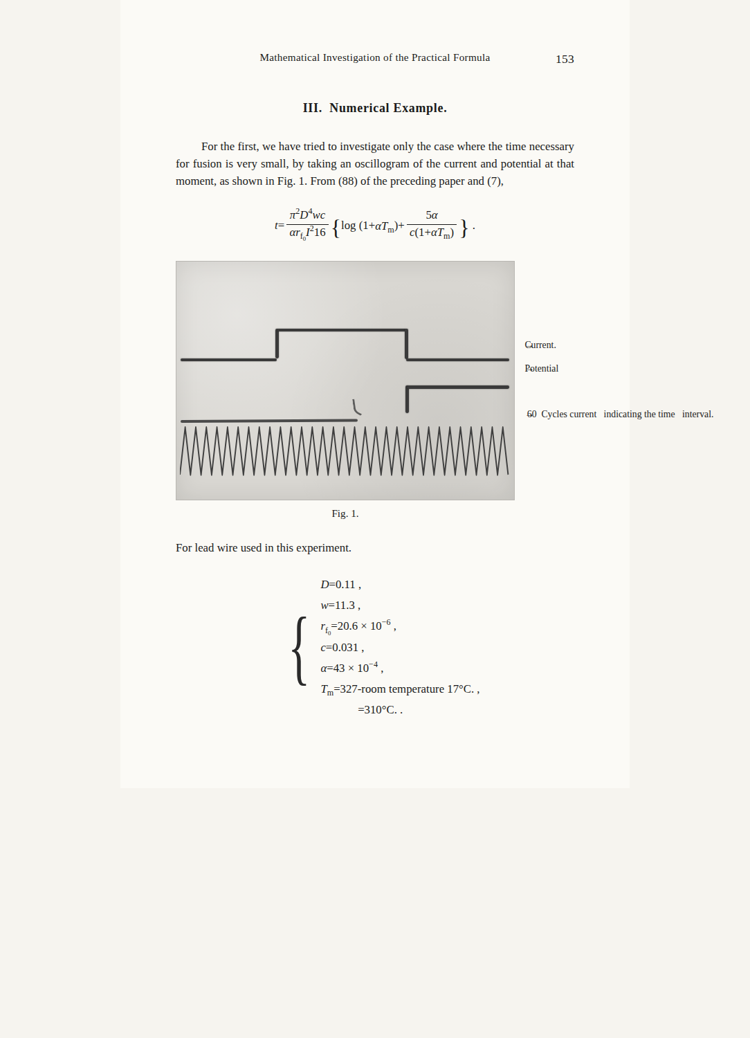Mathematical Investigation of the Practical Formula 153
III. Numerical Example.
For the first, we have tried to investigate only the case where the time necessary for fusion is very small, by taking an oscillogram of the current and potential at that moment, as shown in Fig. 1. From (88) of the preceding paper and (7),
t=π2D4wc αrf0I216{log (1+αTm)+5 α c(1+αTm)} .
Fig. 1.
→Current. →Potential → 60 Cycles current in­dicating the time inter­val.
For lead wire used in this experiment.
{
D=0.11 ,
w=11.3 ,
rf0=20.6 × 10−6 ,
c=0.031 ,
α=43 × 10−4 ,
Tm=327-room temperature 17°C. ,
=310°C. .